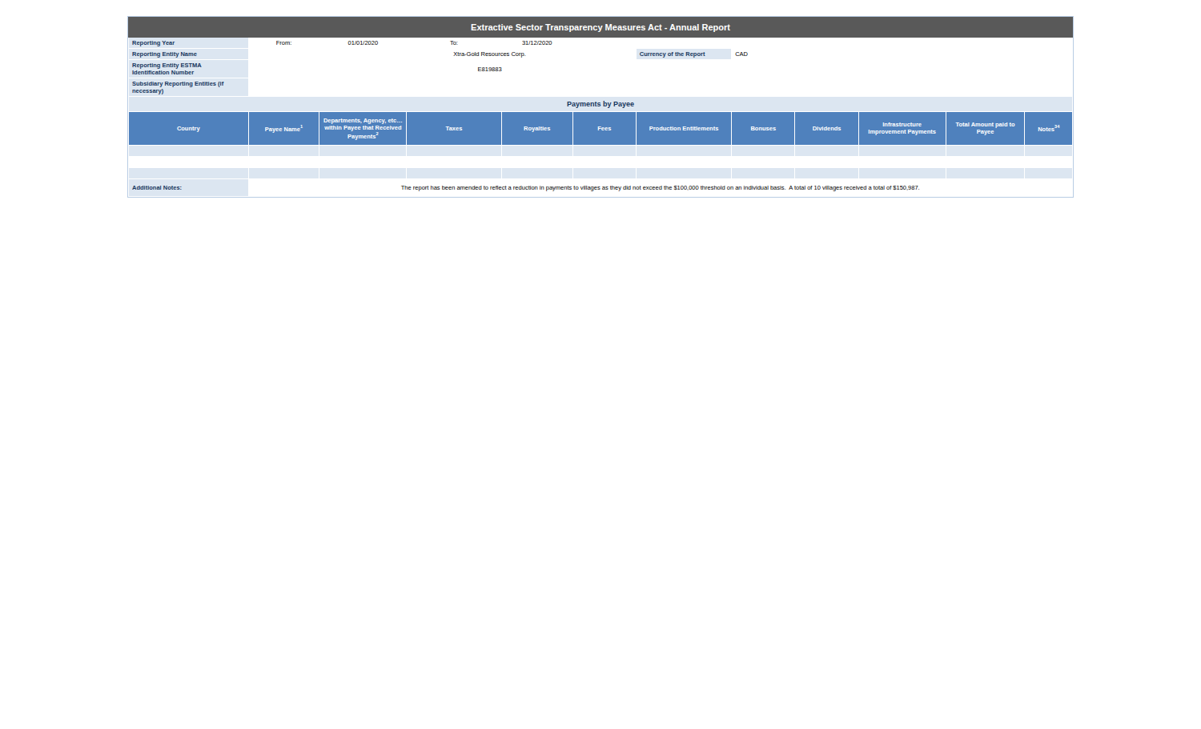| Extractive Sector Transparency Measures Act - Annual Report |
| Reporting Year | From: | 01/01/2020 | To: | 31/12/2020 | | | | | | | |
| Reporting Entity Name | | | Xtra-Gold Resources Corp. | | Currency of the Report | CAD | | | | |
| Reporting Entity ESTMA Identification Number | | | E819883 | | | | | | | |
| Subsidiary Reporting Entities (if necessary) | | | | | | | | | | | |
| Payments by Payee |
| Country | Payee Name 1 | Departments, Agency, etc… within Payee that Received Payments 2 | Taxes | Royalties | Fees | Production Entitlements | Bonuses | Dividends | Infrastructure Improvement Payments | Total Amount paid to Payee | Notes 34 |
| Additional Notes: | The report has been amended to reflect a reduction in payments to villages as they did not exceed the $100,000 threshold on an individual basis. A total of 10 villages received a total of $150,987. |